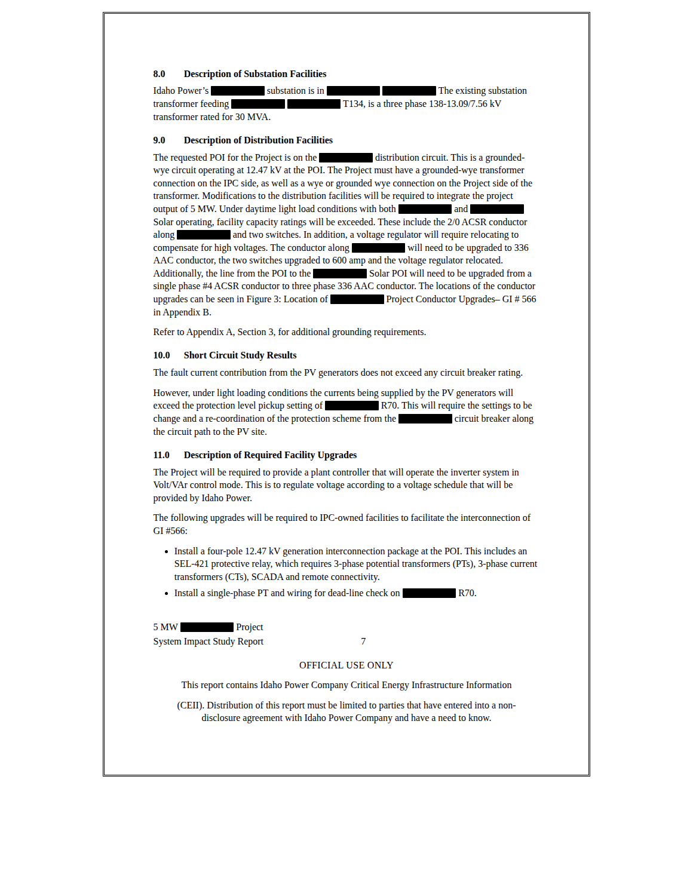8.0 Description of Substation Facilities
Idaho Power’s substation is in The existing substation transformer feeding T134, is a three phase 138-13.09/7.56 kV transformer rated for 30 MVA.
9.0 Description of Distribution Facilities
The requested POI for the Project is on the distribution circuit. This is a grounded-wye circuit operating at 12.47 kV at the POI. The Project must have a grounded-wye transformer connection on the IPC side, as well as a wye or grounded wye connection on the Project side of the transformer. Modifications to the distribution facilities will be required to integrate the project output of 5 MW. Under daytime light load conditions with both and Solar operating, facility capacity ratings will be exceeded. These include the 2/0 ACSR conductor along and two switches. In addition, a voltage regulator will require relocating to compensate for high voltages. The conductor along will need to be upgraded to 336 AAC conductor, the two switches upgraded to 600 amp and the voltage regulator relocated. Additionally, the line from the POI to the Solar POI will need to be upgraded from a single phase #4 ACSR conductor to three phase 336 AAC conductor. The locations of the conductor upgrades can be seen in Figure 3: Location of Project Conductor Upgrades– GI # 566 in Appendix B.
Refer to Appendix A, Section 3, for additional grounding requirements.
10.0 Short Circuit Study Results
The fault current contribution from the PV generators does not exceed any circuit breaker rating.
However, under light loading conditions the currents being supplied by the PV generators will exceed the protection level pickup setting of R70. This will require the settings to be change and a re-coordination of the protection scheme from the circuit breaker along the circuit path to the PV site.
11.0 Description of Required Facility Upgrades
The Project will be required to provide a plant controller that will operate the inverter system in Volt/VAr control mode. This is to regulate voltage according to a voltage schedule that will be provided by Idaho Power.
The following upgrades will be required to IPC-owned facilities to facilitate the interconnection of GI #566:
Install a four-pole 12.47 kV generation interconnection package at the POI. This includes an SEL-421 protective relay, which requires 3-phase potential transformers (PTs), 3-phase current transformers (CTs), SCADA and remote connectivity.
Install a single-phase PT and wiring for dead-line check on R70.
5 MW Project
System Impact Study Report 7
OFFICIAL USE ONLY
This report contains Idaho Power Company Critical Energy Infrastructure Information
(CEII). Distribution of this report must be limited to parties that have entered into a non-disclosure agreement with Idaho Power Company and have a need to know.